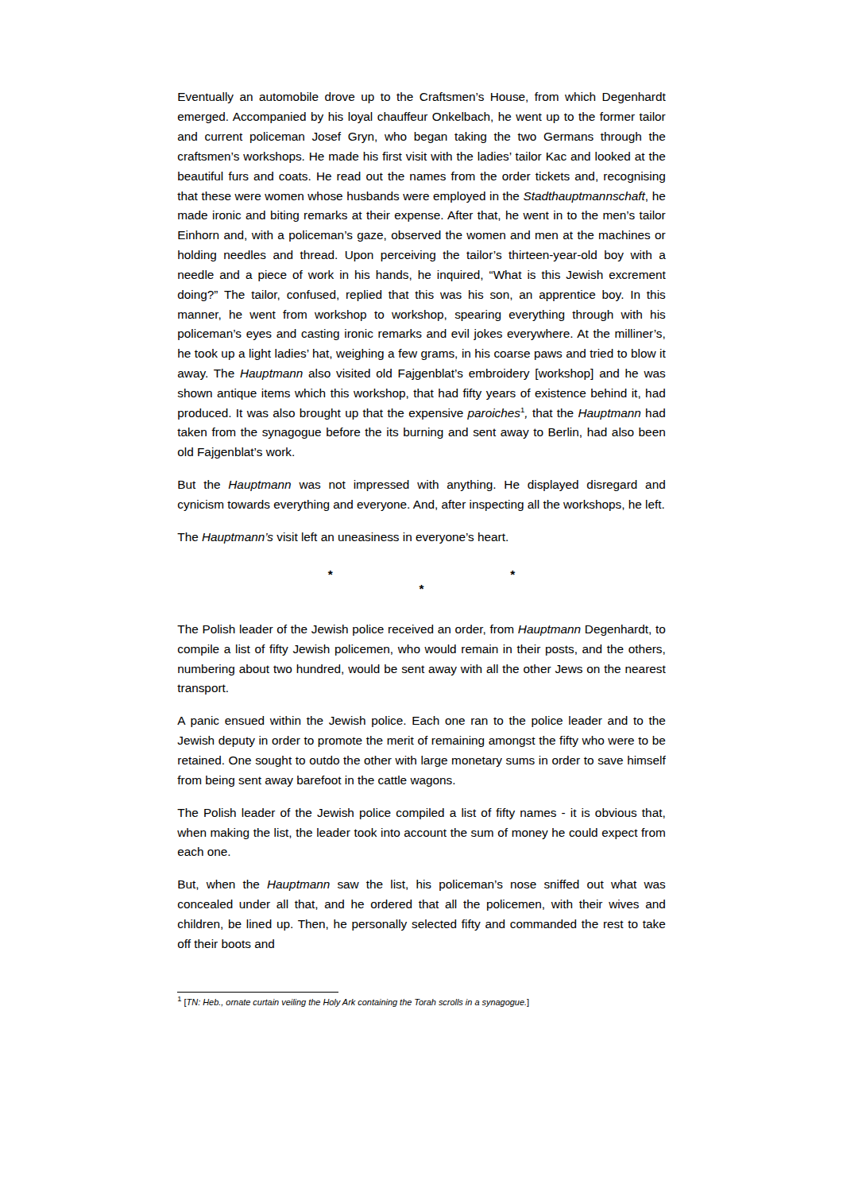Eventually an automobile drove up to the Craftsmen’s House, from which Degenhardt emerged. Accompanied by his loyal chauffeur Onkelbach, he went up to the former tailor and current policeman Josef Gryn, who began taking the two Germans through the craftsmen’s workshops. He made his first visit with the ladies’ tailor Kac and looked at the beautiful furs and coats. He read out the names from the order tickets and, recognising that these were women whose husbands were employed in the Stadthauptmannschaft, he made ironic and biting remarks at their expense. After that, he went in to the men’s tailor Einhorn and, with a policeman’s gaze, observed the women and men at the machines or holding needles and thread. Upon perceiving the tailor’s thirteen-year-old boy with a needle and a piece of work in his hands, he inquired, “What is this Jewish excrement doing?” The tailor, confused, replied that this was his son, an apprentice boy. In this manner, he went from workshop to workshop, spearing everything through with his policeman’s eyes and casting ironic remarks and evil jokes everywhere. At the milliner’s, he took up a light ladies’ hat, weighing a few grams, in his coarse paws and tried to blow it away. The Hauptmann also visited old Fajgenblat’s embroidery [workshop] and he was shown antique items which this workshop, that had fifty years of existence behind it, had produced. It was also brought up that the expensive paroiches1, that the Hauptmann had taken from the synagogue before the its burning and sent away to Berlin, had also been old Fajgenblat’s work.
But the Hauptmann was not impressed with anything. He displayed disregard and cynicism towards everything and everyone. And, after inspecting all the workshops, he left.
The Hauptmann’s visit left an uneasiness in everyone’s heart.
* * *
The Polish leader of the Jewish police received an order, from Hauptmann Degenhardt, to compile a list of fifty Jewish policemen, who would remain in their posts, and the others, numbering about two hundred, would be sent away with all the other Jews on the nearest transport.
A panic ensued within the Jewish police. Each one ran to the police leader and to the Jewish deputy in order to promote the merit of remaining amongst the fifty who were to be retained. One sought to outdo the other with large monetary sums in order to save himself from being sent away barefoot in the cattle wagons.
The Polish leader of the Jewish police compiled a list of fifty names - it is obvious that, when making the list, the leader took into account the sum of money he could expect from each one.
But, when the Hauptmann saw the list, his policeman’s nose sniffed out what was concealed under all that, and he ordered that all the policemen, with their wives and children, be lined up. Then, he personally selected fifty and commanded the rest to take off their boots and
1 [TN: Heb., ornate curtain veiling the Holy Ark containing the Torah scrolls in a synagogue.]